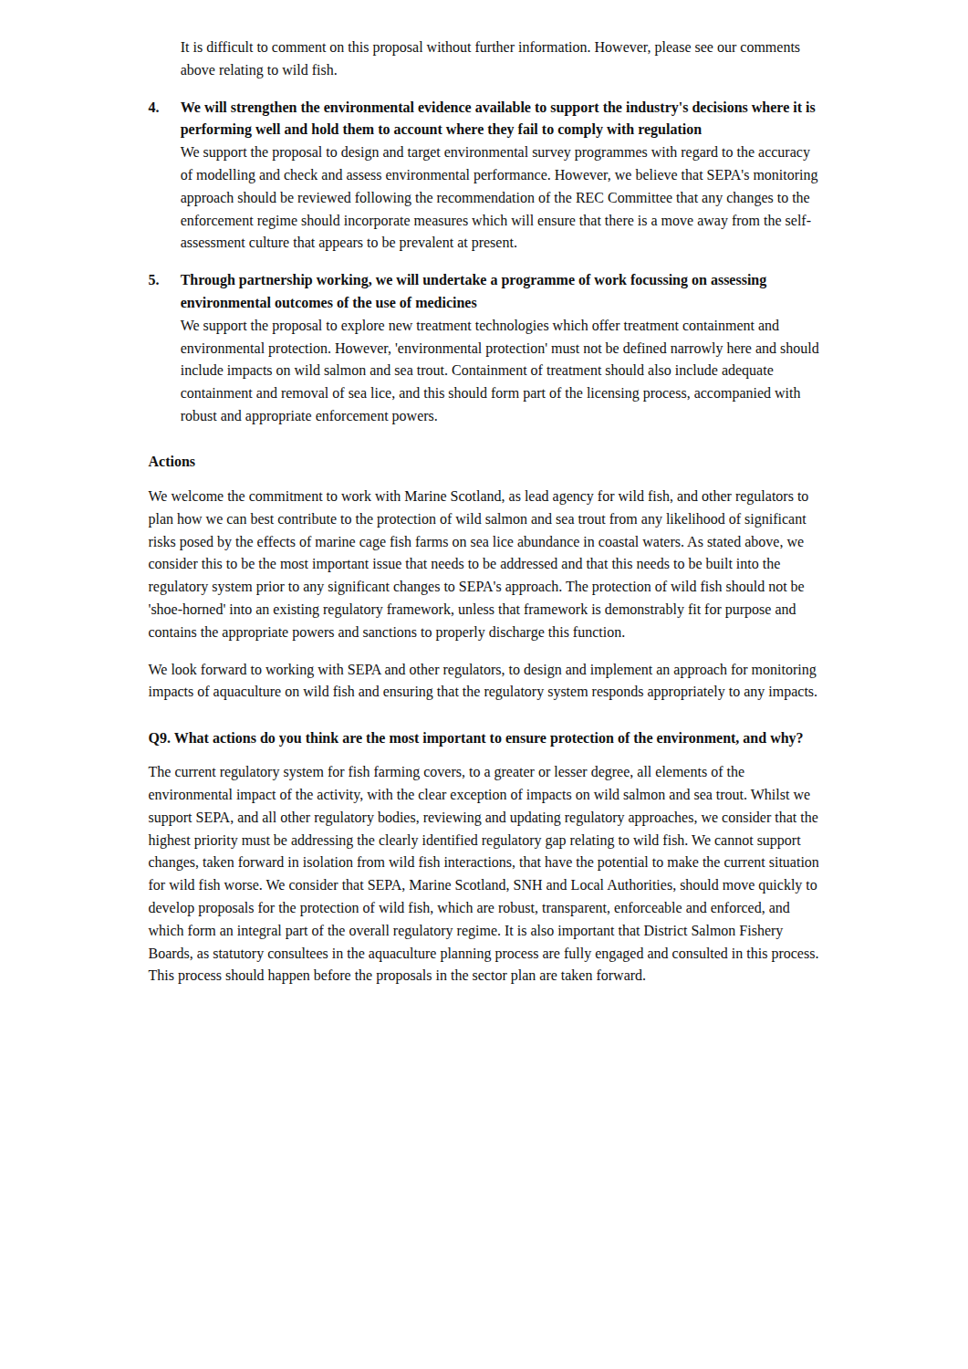It is difficult to comment on this proposal without further information. However, please see our comments above relating to wild fish.
We will strengthen the environmental evidence available to support the industry's decisions where it is performing well and hold them to account where they fail to comply with regulation
We support the proposal to design and target environmental survey programmes with regard to the accuracy of modelling and check and assess environmental performance. However, we believe that SEPA's monitoring approach should be reviewed following the recommendation of the REC Committee that any changes to the enforcement regime should incorporate measures which will ensure that there is a move away from the self-assessment culture that appears to be prevalent at present.
Through partnership working, we will undertake a programme of work focussing on assessing environmental outcomes of the use of medicines
We support the proposal to explore new treatment technologies which offer treatment containment and environmental protection. However, 'environmental protection' must not be defined narrowly here and should include impacts on wild salmon and sea trout. Containment of treatment should also include adequate containment and removal of sea lice, and this should form part of the licensing process, accompanied with robust and appropriate enforcement powers.
Actions
We welcome the commitment to work with Marine Scotland, as lead agency for wild fish, and other regulators to plan how we can best contribute to the protection of wild salmon and sea trout from any likelihood of significant risks posed by the effects of marine cage fish farms on sea lice abundance in coastal waters. As stated above, we consider this to be the most important issue that needs to be addressed and that this needs to be built into the regulatory system prior to any significant changes to SEPA's approach. The protection of wild fish should not be 'shoe-horned' into an existing regulatory framework, unless that framework is demonstrably fit for purpose and contains the appropriate powers and sanctions to properly discharge this function.
We look forward to working with SEPA and other regulators, to design and implement an approach for monitoring impacts of aquaculture on wild fish and ensuring that the regulatory system responds appropriately to any impacts.
Q9. What actions do you think are the most important to ensure protection of the environment, and why?
The current regulatory system for fish farming covers, to a greater or lesser degree, all elements of the environmental impact of the activity, with the clear exception of impacts on wild salmon and sea trout. Whilst we support SEPA, and all other regulatory bodies, reviewing and updating regulatory approaches, we consider that the highest priority must be addressing the clearly identified regulatory gap relating to wild fish. We cannot support changes, taken forward in isolation from wild fish interactions, that have the potential to make the current situation for wild fish worse. We consider that SEPA, Marine Scotland, SNH and Local Authorities, should move quickly to develop proposals for the protection of wild fish, which are robust, transparent, enforceable and enforced, and which form an integral part of the overall regulatory regime. It is also important that District Salmon Fishery Boards, as statutory consultees in the aquaculture planning process are fully engaged and consulted in this process. This process should happen before the proposals in the sector plan are taken forward.